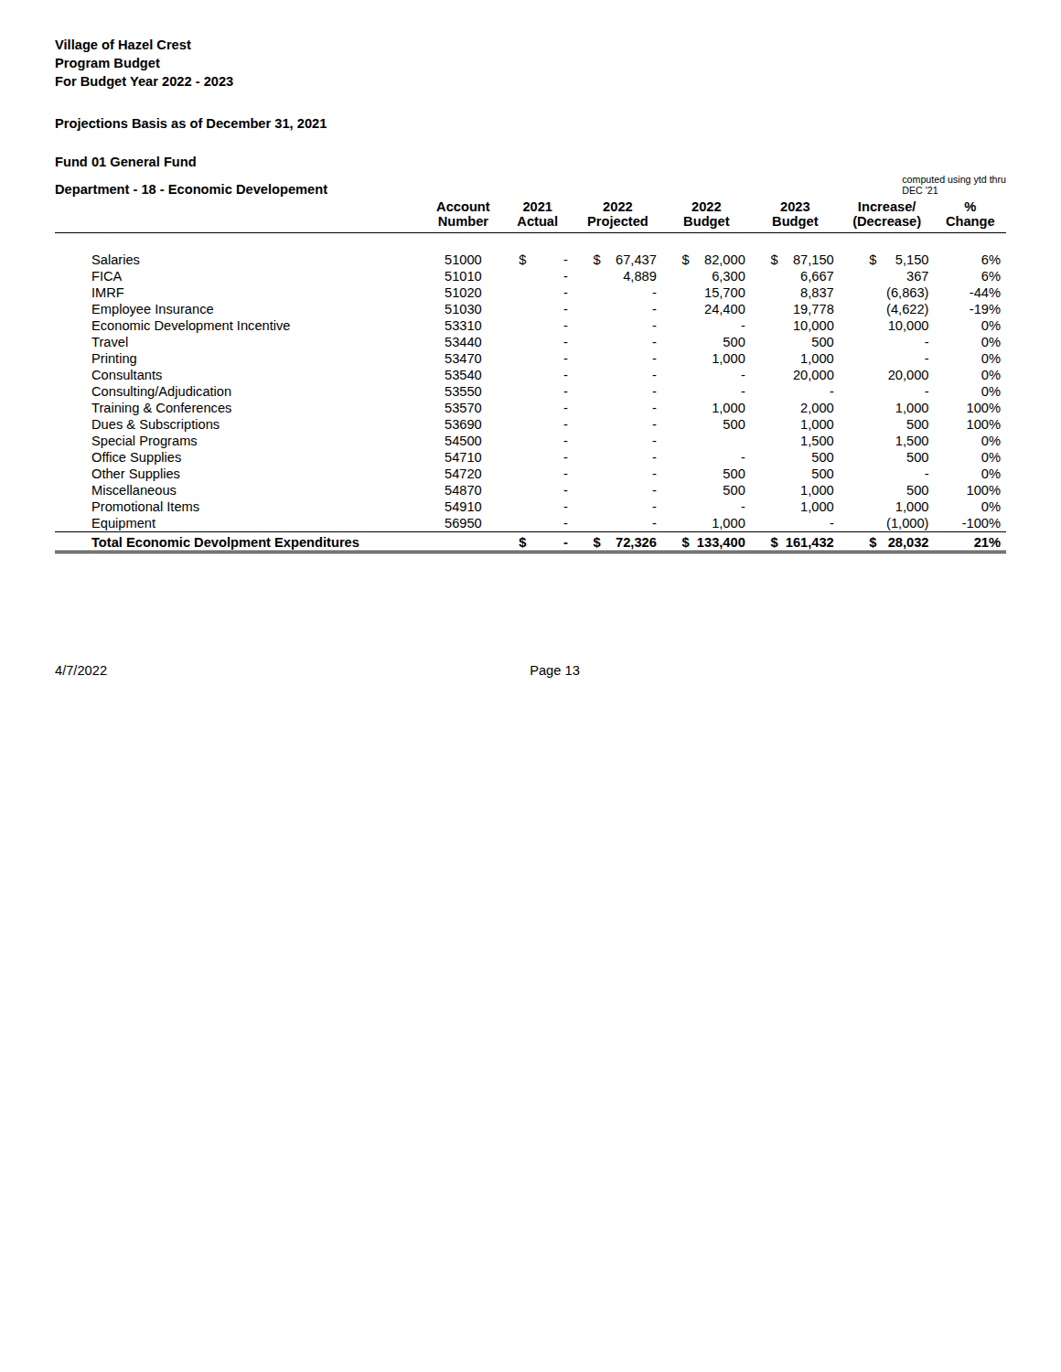Village of Hazel Crest
Program Budget
For Budget Year 2022 - 2023
Projections Basis as of December 31, 2021
Fund 01 General Fund
Department - 18 - Economic Developement
computed using ytd thru
DEC '21
| | Account Number | 2021 Actual | 2022 Projected | 2022 Budget | 2023 Budget | Increase/ (Decrease) | % Change |
| --- | --- | --- | --- | --- | --- | --- | --- |
| Salaries | 51000 | $ - | $ 67,437 | $ 82,000 | $ 87,150 | $ 5,150 | 6% |
| FICA | 51010 | - | 4,889 | 6,300 | 6,667 | 367 | 6% |
| IMRF | 51020 | - | - | 15,700 | 8,837 | (6,863) | -44% |
| Employee Insurance | 51030 | - | - | 24,400 | 19,778 | (4,622) | -19% |
| Economic Development Incentive | 53310 | - | - | - | 10,000 | 10,000 | 0% |
| Travel | 53440 | - | - | 500 | 500 | - | 0% |
| Printing | 53470 | - | - | 1,000 | 1,000 | - | 0% |
| Consultants | 53540 | - | - | - | 20,000 | 20,000 | 0% |
| Consulting/Adjudication | 53550 | - | - | - | - | - | 0% |
| Training & Conferences | 53570 | - | - | 1,000 | 2,000 | 1,000 | 100% |
| Dues & Subscriptions | 53690 | - | - | 500 | 1,000 | 500 | 100% |
| Special Programs | 54500 | - | - | | 1,500 | 1,500 | 0% |
| Office Supplies | 54710 | - | - | - | 500 | 500 | 0% |
| Other Supplies | 54720 | - | - | 500 | 500 | - | 0% |
| Miscellaneous | 54870 | - | - | 500 | 1,000 | 500 | 100% |
| Promotional Items | 54910 | - | - | - | 1,000 | 1,000 | 0% |
| Equipment | 56950 | - | - | 1,000 | - | (1,000) | -100% |
| Total Economic Devolpment Expenditures | | $ - | $ 72,326 | $ 133,400 | $ 161,432 | $ 28,032 | 21% |
4/7/2022
Page 13